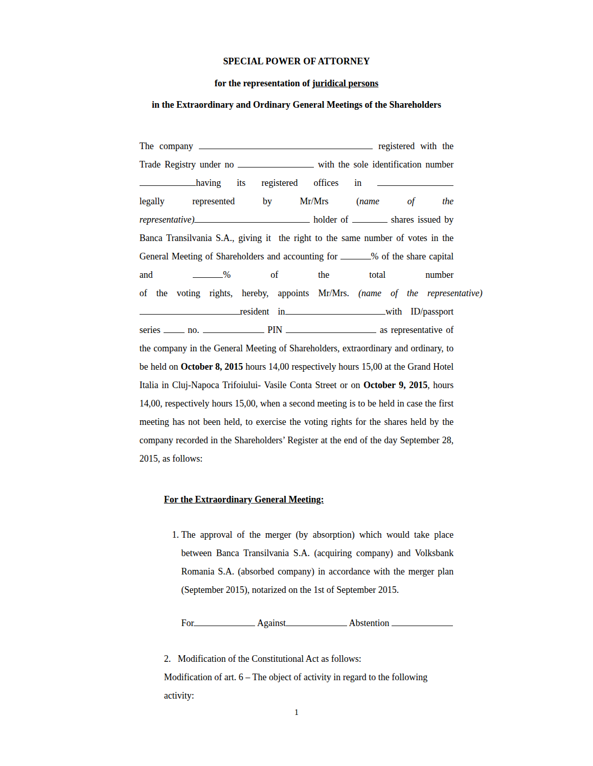SPECIAL POWER OF ATTORNEY
for the representation of juridical persons
in the Extraordinary and Ordinary General Meetings of the Shareholders
The company registered with the Trade Registry under no with the sole identification number having its registered offices in legally represented by Mr/Mrs (name of the representative) holder of shares issued by Banca Transilvania S.A., giving it the right to the same number of votes in the General Meeting of Shareholders and accounting for % of the share capital and % of the total number of the voting rights, hereby, appoints Mr/Mrs. (name of the representative) resident in with ID/passport series no. PIN as representative of the company in the General Meeting of Shareholders, extraordinary and ordinary, to be held on October 8, 2015 hours 14,00 respectively hours 15,00 at the Grand Hotel Italia in Cluj-Napoca Trifoiului- Vasile Conta Street or on October 9, 2015, hours 14,00, respectively hours 15,00, when a second meeting is to be held in case the first meeting has not been held, to exercise the voting rights for the shares held by the company recorded in the Shareholders’ Register at the end of the day September 28, 2015, as follows:
For the Extraordinary General Meeting:
The approval of the merger (by absorption) which would take place between Banca Transilvania S.A. (acquiring company) and Volksbank Romania S.A. (absorbed company) in accordance with the merger plan (September 2015), notarized on the 1st of September 2015.
For Against Abstention
2. Modification of the Constitutional Act as follows:
Modification of art. 6 – The object of activity in regard to the following activity:
1